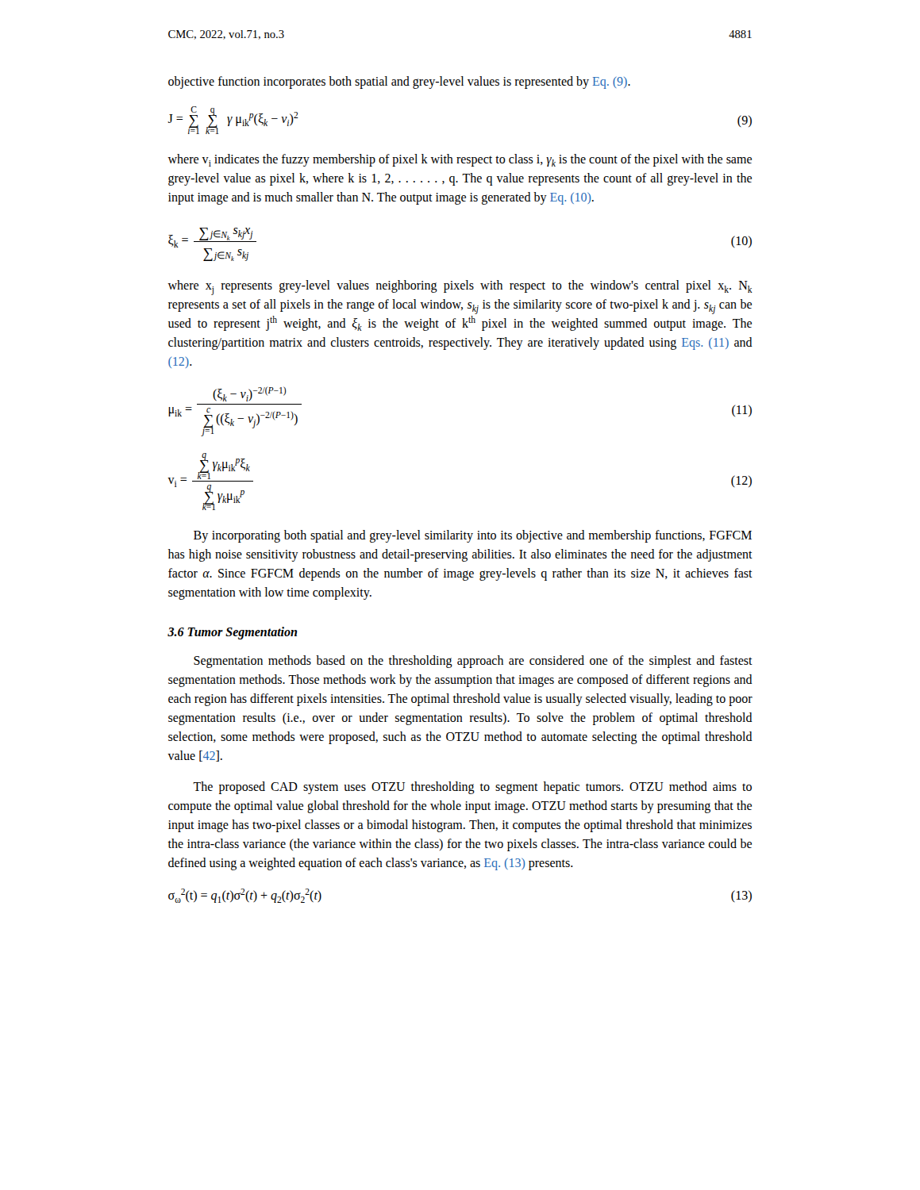CMC, 2022, vol.71, no.3 4881
objective function incorporates both spatial and grey-level values is represented by Eq. (9).
J = C
∑
i=1 q
∑
k=1 γ μikp(ξk − vi)2
(9)
where vi indicates the fuzzy membership of pixel k with respect to class i, γk is the count of the pixel with the same grey-level value as pixel k, where k is 1, 2, . . . . . . , q. The q value represents the count of all grey-level in the input image and is much smaller than N. The output image is generated by Eq. (10).
ξk = ∑j∈Nk skjxj∑j∈Nk skj
(10)
where xj represents grey-level values neighboring pixels with respect to the window's central pixel xk. Nk represents a set of all pixels in the range of local window, skj is the similarity score of two-pixel k and j. skj can be used to represent jth weight, and ξk is the weight of kth pixel in the weighted summed output image. The clustering/partition matrix and clusters centroids, respectively. They are iteratively updated using Eqs. (11) and (12).
μik = (ξk − vi)−2/(P−1) c
∑
j=1((ξk − vj)−2/(P−1))
(11)
vi = q
∑
k=1 γkμikpξk q
∑
k=1 γkμikp
(12)
By incorporating both spatial and grey-level similarity into its objective and membership functions, FGFCM has high noise sensitivity robustness and detail-preserving abilities. It also eliminates the need for the adjustment factor α. Since FGFCM depends on the number of image grey-levels q rather than its size N, it achieves fast segmentation with low time complexity.
3.6 Tumor Segmentation
Segmentation methods based on the thresholding approach are considered one of the simplest and fastest segmentation methods. Those methods work by the assumption that images are composed of different regions and each region has different pixels intensities. The optimal threshold value is usually selected visually, leading to poor segmentation results (i.e., over or under segmentation results). To solve the problem of optimal threshold selection, some methods were proposed, such as the OTZU method to automate selecting the optimal threshold value [42].
The proposed CAD system uses OTZU thresholding to segment hepatic tumors. OTZU method aims to compute the optimal value global threshold for the whole input image. OTZU method starts by presuming that the input image has two-pixel classes or a bimodal histogram. Then, it computes the optimal threshold that minimizes the intra-class variance (the variance within the class) for the two pixels classes. The intra-class variance could be defined using a weighted equation of each class's variance, as Eq. (13) presents.
σω2(t) = q1(t)σ2(t) + q2(t)σ22(t)
(13)